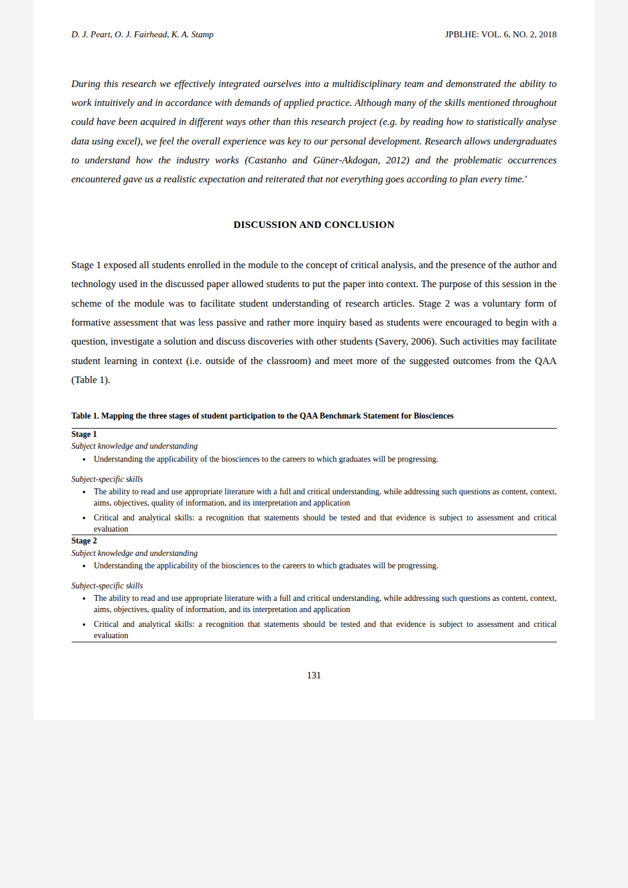D. J. Peart, O. J. Fairhead, K. A. Stamp JPBLHE: VOL. 6, NO. 2, 2018
During this research we effectively integrated ourselves into a multidisciplinary team and demonstrated the ability to work intuitively and in accordance with demands of applied practice. Although many of the skills mentioned throughout could have been acquired in different ways other than this research project (e.g. by reading how to statistically analyse data using excel), we feel the overall experience was key to our personal development. Research allows undergraduates to understand how the industry works (Castanho and Güner-Akdogan, 2012) and the problematic occurrences encountered gave us a realistic expectation and reiterated that not everything goes according to plan every time.'
DISCUSSION AND CONCLUSION
Stage 1 exposed all students enrolled in the module to the concept of critical analysis, and the presence of the author and technology used in the discussed paper allowed students to put the paper into context. The purpose of this session in the scheme of the module was to facilitate student understanding of research articles. Stage 2 was a voluntary form of formative assessment that was less passive and rather more inquiry based as students were encouraged to begin with a question, investigate a solution and discuss discoveries with other students (Savery, 2006). Such activities may facilitate student learning in context (i.e. outside of the classroom) and meet more of the suggested outcomes from the QAA (Table 1).
Table 1. Mapping the three stages of student participation to the QAA Benchmark Statement for Biosciences
| Stage 1 |
| Subject knowledge and understanding Understanding the applicability of the biosciences to the careers to which graduates will be progressing. Subject-specific skills The ability to read and use appropriate literature with a full and critical understanding, while addressing such questions as content, context, aims, objectives, quality of information, and its interpretation and application Critical and analytical skills: a recognition that statements should be tested and that evidence is subject to assessment and critical evaluation |
| Stage 2 |
| Subject knowledge and understanding Understanding the applicability of the biosciences to the careers to which graduates will be progressing. Subject-specific skills The ability to read and use appropriate literature with a full and critical understanding, while addressing such questions as content, context, aims, objectives, quality of information, and its interpretation and application Critical and analytical skills: a recognition that statements should be tested and that evidence is subject to assessment and critical evaluation |
131